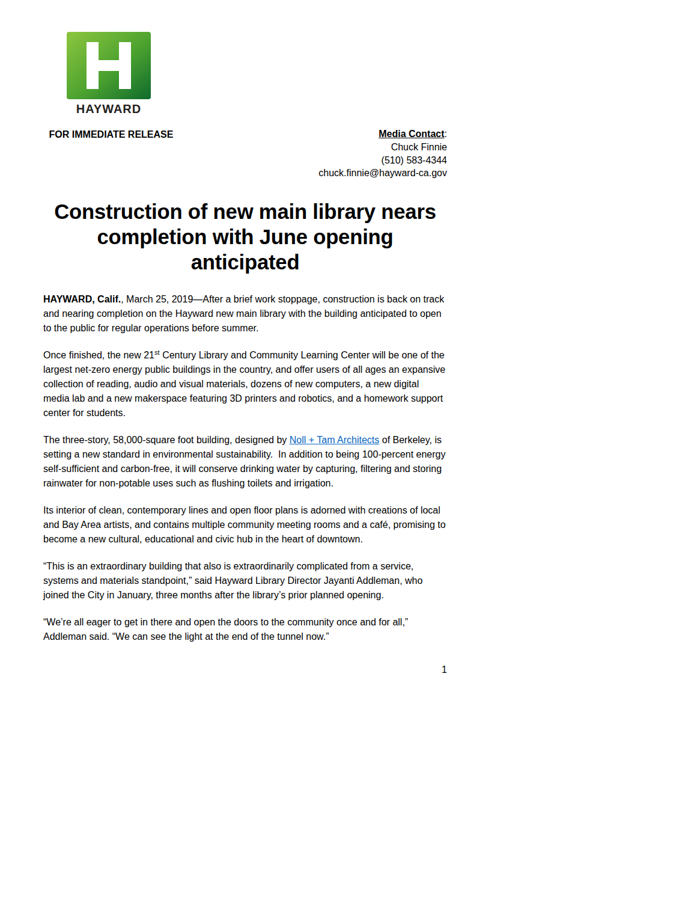HAYWARD
FOR IMMEDIATE RELEASE
Media Contact:
Chuck Finnie
(510) 583-4344
chuck.finnie@hayward-ca.gov
Construction of new main library nears completion with June opening anticipated
HAYWARD, Calif., March 25, 2019—After a brief work stoppage, construction is back on track and nearing completion on the Hayward new main library with the building anticipated to open to the public for regular operations before summer.
Once finished, the new 21st Century Library and Community Learning Center will be one of the largest net-zero energy public buildings in the country, and offer users of all ages an expansive collection of reading, audio and visual materials, dozens of new computers, a new digital media lab and a new makerspace featuring 3D printers and robotics, and a homework support center for students.
The three-story, 58,000-square foot building, designed by Noll + Tam Architects of Berkeley, is setting a new standard in environmental sustainability. In addition to being 100-percent energy self-sufficient and carbon-free, it will conserve drinking water by capturing, filtering and storing rainwater for non-potable uses such as flushing toilets and irrigation.
Its interior of clean, contemporary lines and open floor plans is adorned with creations of local and Bay Area artists, and contains multiple community meeting rooms and a café, promising to become a new cultural, educational and civic hub in the heart of downtown.
“This is an extraordinary building that also is extraordinarily complicated from a service, systems and materials standpoint,” said Hayward Library Director Jayanti Addleman, who joined the City in January, three months after the library’s prior planned opening.
“We’re all eager to get in there and open the doors to the community once and for all,” Addleman said. “We can see the light at the end of the tunnel now.”
1